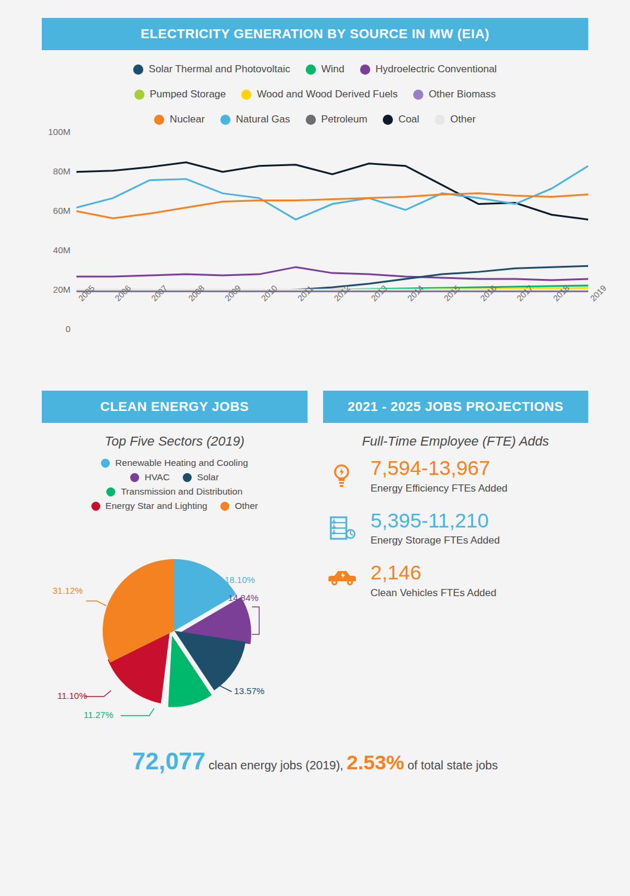Electricity Generation by Source in MW (EIA)
Solar Thermal and Photovoltaic Wind Hydroelectric Conventional
Pumped Storage Wood and Wood Derived Fuels Other Biomass
Nuclear Natural Gas Petroleum Coal Other
100M
80M
60M
40M
20M
0
2005
2006
2007
2008
2009
2010
2011
2012
2013
2014
2015
2016
2017
2018
2019
Clean Energy Jobs
Top Five Sectors (2019)
Renewable Heating and Cooling
HVAC Solar
Transmission and Distribution
Energy Star and Lighting Other
18.10% 14.84% 13.57% 11.27% 11.10% 31.12%
2021 - 2025 Jobs Projections
Full-Time Employee (FTE) Adds
7,594-13,967
Energy Efficiency FTEs Added
5,395-11,210
Energy Storage FTEs Added
2,146
Clean Vehicles FTEs Added
72,077 clean energy jobs (2019), 2.53% of total state jobs